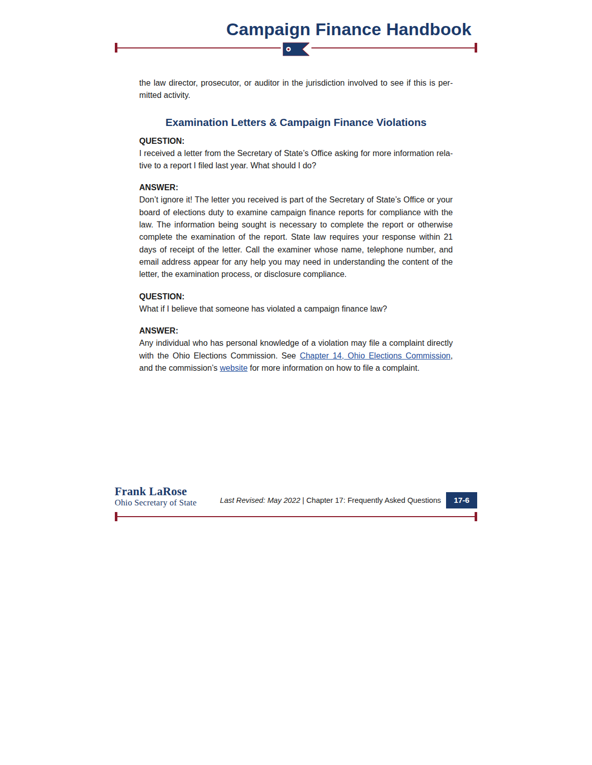Campaign Finance Handbook
the law director, prosecutor, or auditor in the jurisdiction involved to see if this is permitted activity.
Examination Letters & Campaign Finance Violations
QUESTION:
I received a letter from the Secretary of State’s Office asking for more information relative to a report I filed last year. What should I do?
ANSWER:
Don’t ignore it! The letter you received is part of the Secretary of State’s Office or your board of elections duty to examine campaign finance reports for compliance with the law. The information being sought is necessary to complete the report or otherwise complete the examination of the report. State law requires your response within 21 days of receipt of the letter. Call the examiner whose name, telephone number, and email address appear for any help you may need in understanding the content of the letter, the examination process, or disclosure compliance.
QUESTION:
What if I believe that someone has violated a campaign finance law?
ANSWER:
Any individual who has personal knowledge of a violation may file a complaint directly with the Ohio Elections Commission. See Chapter 14, Ohio Elections Commission, and the commission’s website for more information on how to file a complaint.
Frank LaRose
Ohio Secretary of State
Last Revised: May 2022 | Chapter 17: Frequently Asked Questions
17-6